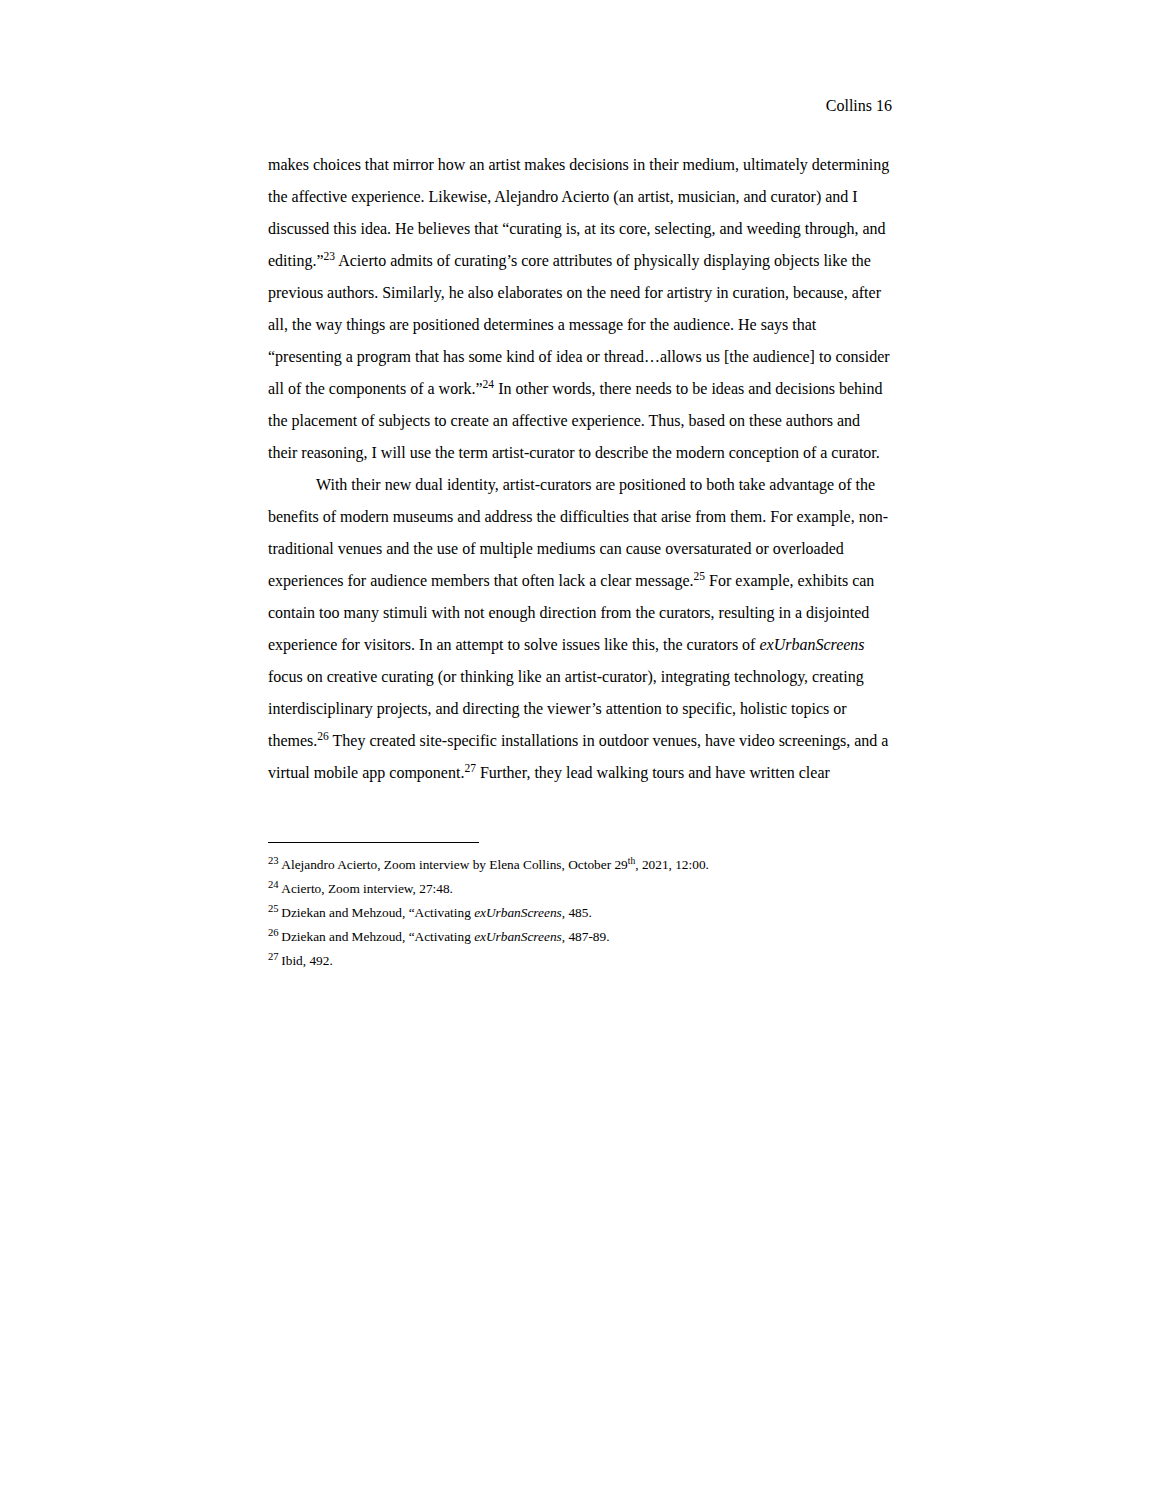Collins 16
makes choices that mirror how an artist makes decisions in their medium, ultimately determining the affective experience. Likewise, Alejandro Acierto (an artist, musician, and curator) and I discussed this idea. He believes that “curating is, at its core, selecting, and weeding through, and editing.”23 Acierto admits of curating’s core attributes of physically displaying objects like the previous authors. Similarly, he also elaborates on the need for artistry in curation, because, after all, the way things are positioned determines a message for the audience. He says that “presenting a program that has some kind of idea or thread…allows us [the audience] to consider all of the components of a work.”24 In other words, there needs to be ideas and decisions behind the placement of subjects to create an affective experience. Thus, based on these authors and their reasoning, I will use the term artist-curator to describe the modern conception of a curator.
With their new dual identity, artist-curators are positioned to both take advantage of the benefits of modern museums and address the difficulties that arise from them. For example, non-traditional venues and the use of multiple mediums can cause oversaturated or overloaded experiences for audience members that often lack a clear message.25 For example, exhibits can contain too many stimuli with not enough direction from the curators, resulting in a disjointed experience for visitors. In an attempt to solve issues like this, the curators of exUrbanScreens focus on creative curating (or thinking like an artist-curator), integrating technology, creating interdisciplinary projects, and directing the viewer’s attention to specific, holistic topics or themes.26 They created site-specific installations in outdoor venues, have video screenings, and a virtual mobile app component.27 Further, they lead walking tours and have written clear
23 Alejandro Acierto, Zoom interview by Elena Collins, October 29th, 2021, 12:00.
24 Acierto, Zoom interview, 27:48.
25 Dziekan and Mehzoud, “Activating exUrbanScreens, 485.
26 Dziekan and Mehzoud, “Activating exUrbanScreens, 487-89.
27 Ibid, 492.